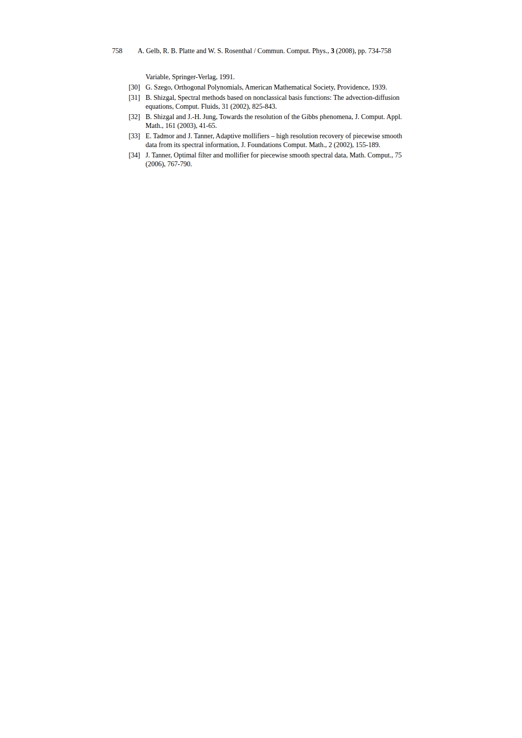758 A. Gelb, R. B. Platte and W. S. Rosenthal / Commun. Comput. Phys., 3 (2008), pp. 734-758
Variable, Springer-Verlag, 1991.
[30] G. Szego, Orthogonal Polynomials, American Mathematical Society, Providence, 1939.
[31] B. Shizgal, Spectral methods based on nonclassical basis functions: The advection-diffusion equations, Comput. Fluids, 31 (2002), 825-843.
[32] B. Shizgal and J.-H. Jung, Towards the resolution of the Gibbs phenomena, J. Comput. Appl. Math., 161 (2003), 41-65.
[33] E. Tadmor and J. Tanner, Adaptive mollifiers – high resolution recovery of piecewise smooth data from its spectral information, J. Foundations Comput. Math., 2 (2002), 155-189.
[34] J. Tanner, Optimal filter and mollifier for piecewise smooth spectral data, Math. Comput., 75 (2006), 767-790.